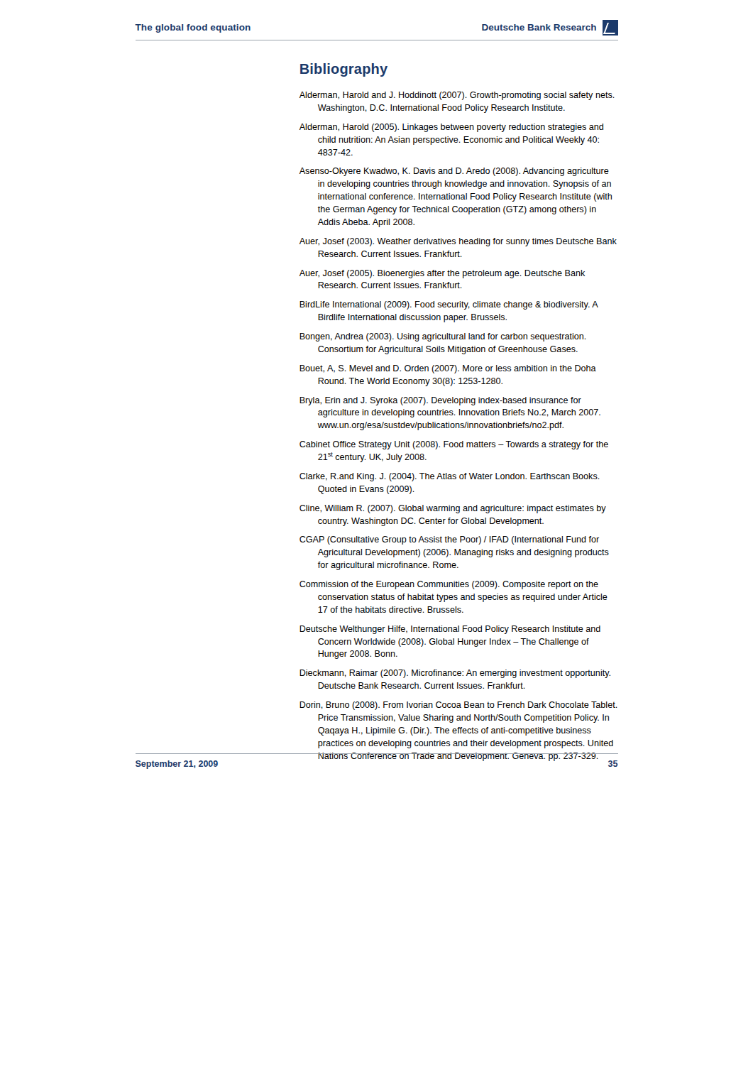The global food equation
Deutsche Bank Research
Bibliography
Alderman, Harold and J. Hoddinott (2007). Growth-promoting social safety nets. Washington, D.C. International Food Policy Research Institute.
Alderman, Harold (2005). Linkages between poverty reduction strategies and child nutrition: An Asian perspective. Economic and Political Weekly 40: 4837-42.
Asenso-Okyere Kwadwo, K. Davis and D. Aredo (2008). Advancing agriculture in developing countries through knowledge and innovation. Synopsis of an international conference. International Food Policy Research Institute (with the German Agency for Technical Cooperation (GTZ) among others) in Addis Abeba. April 2008.
Auer, Josef (2003). Weather derivatives heading for sunny times Deutsche Bank Research. Current Issues. Frankfurt.
Auer, Josef (2005). Bioenergies after the petroleum age. Deutsche Bank Research. Current Issues. Frankfurt.
BirdLife International (2009). Food security, climate change & biodiversity. A Birdlife International discussion paper. Brussels.
Bongen, Andrea (2003). Using agricultural land for carbon sequestration. Consortium for Agricultural Soils Mitigation of Greenhouse Gases.
Bouet, A, S. Mevel and D. Orden (2007). More or less ambition in the Doha Round. The World Economy 30(8): 1253-1280.
Bryla, Erin and J. Syroka (2007). Developing index-based insurance for agriculture in developing countries. Innovation Briefs No.2, March 2007.
www.un.org/esa/sustdev/publications/innovationbriefs/no2.pdf.
Cabinet Office Strategy Unit (2008). Food matters – Towards a strategy for the 21st century. UK, July 2008.
Clarke, R.and King. J. (2004). The Atlas of Water London. Earthscan Books. Quoted in Evans (2009).
Cline, William R. (2007). Global warming and agriculture: impact estimates by country. Washington DC. Center for Global Development.
CGAP (Consultative Group to Assist the Poor) / IFAD (International Fund for Agricultural Development) (2006). Managing risks and designing products for agricultural microfinance. Rome.
Commission of the European Communities (2009). Composite report on the conservation status of habitat types and species as required under Article 17 of the habitats directive. Brussels.
Deutsche Welthunger Hilfe, International Food Policy Research Institute and Concern Worldwide (2008). Global Hunger Index – The Challenge of Hunger 2008. Bonn.
Dieckmann, Raimar (2007). Microfinance: An emerging investment opportunity. Deutsche Bank Research. Current Issues. Frankfurt.
Dorin, Bruno (2008). From Ivorian Cocoa Bean to French Dark Chocolate Tablet. Price Transmission, Value Sharing and North/South Competition Policy. In Qaqaya H., Lipimile G. (Dir.). The effects of anti-competitive business practices on developing countries and their development prospects. United Nations Conference on Trade and Development. Geneva. pp. 237-329.
September 21, 2009 35